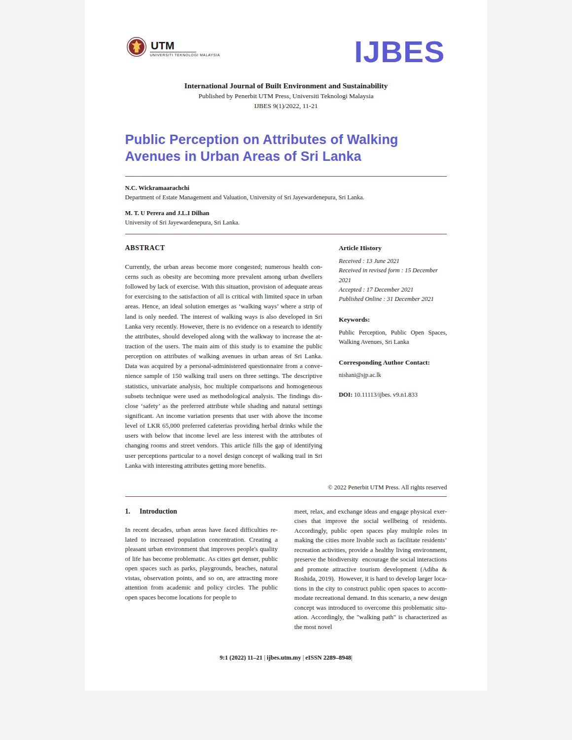UTM UNIVERSITI TEKNOLOGI MALAYSIA
IJBES
International Journal of Built Environment and Sustainability
Published by Penerbit UTM Press, Universiti Teknologi Malaysia
IJBES 9(1)/2022, 11-21
Public Perception on Attributes of Walking Avenues in Urban Areas of Sri Lanka
N.C. Wickramaarachchi
Department of Estate Management and Valuation, University of Sri Jayewardenepura, Sri Lanka.
M. T. U Perera and J.L.I Dilhan
University of Sri Jayewardenepura, Sri Lanka.
ABSTRACT
Currently, the urban areas become more congested; numerous health concerns such as obesity are becoming more prevalent among urban dwellers followed by lack of exercise. With this situation, provision of adequate areas for exercising to the satisfaction of all is critical with limited space in urban areas. Hence, an ideal solution emerges as ‘walking ways’ where a strip of land is only needed. The interest of walking ways is also developed in Sri Lanka very recently. However, there is no evidence on a research to identify the attributes, should developed along with the walkway to increase the attraction of the users. The main aim of this study is to examine the public perception on attributes of walking avenues in urban areas of Sri Lanka. Data was acquired by a personal-administered questionnaire from a convenience sample of 150 walking trail users on three settings. The descriptive statistics, univariate analysis, hoc multiple comparisons and homogeneous subsets technique were used as methodological analysis. The findings disclose ‘safety’ as the preferred attribute while shading and natural settings significant. An income variation presents that user with above the income level of LKR 65,000 preferred cafeterias providing herbal drinks while the users with below that income level are less interest with the attributes of changing rooms and street vendors. This article fills the gap of identifying user perceptions particular to a novel design concept of walking trail in Sri Lanka with interesting attributes getting more benefits.
Article History
Received : 13 June 2021
Received in revised form : 15 December 2021
Accepted : 17 December 2021
Published Online : 31 December 2021
Keywords:
Public Perception, Public Open Spaces, Walking Avenues, Sri Lanka
Corresponding Author Contact:
nishani@sjp.ac.lk
DOI: 10.11113/ijbes. v9.n1.833
© 2022 Penerbit UTM Press. All rights reserved
1. Introduction
In recent decades, urban areas have faced difficulties related to increased population concentration. Creating a pleasant urban environment that improves people's quality of life has become problematic. As cities get denser, public open spaces such as parks, playgrounds, beaches, natural vistas, observation points, and so on, are attracting more attention from academic and policy circles. The public open spaces become locations for people to
meet, relax, and exchange ideas and engage physical exercises that improve the social wellbeing of residents. Accordingly, public open spaces play multiple roles in making the cities more livable such as facilitate residents’ recreation activities, provide a healthy living environment, preserve the biodiversity encourage the social interactions and promote attractive tourism development (Adiba & Roshida, 2019). However, it is hard to develop larger locations in the city to construct public open spaces to accommodate recreational demand. In this scenario, a new design concept was introduced to overcome this problematic situation. Accordingly, the "walking path" is characterized as the most novel
9:1 (2022) 11–21 | ijbes.utm.my | eISSN 2289–8948|